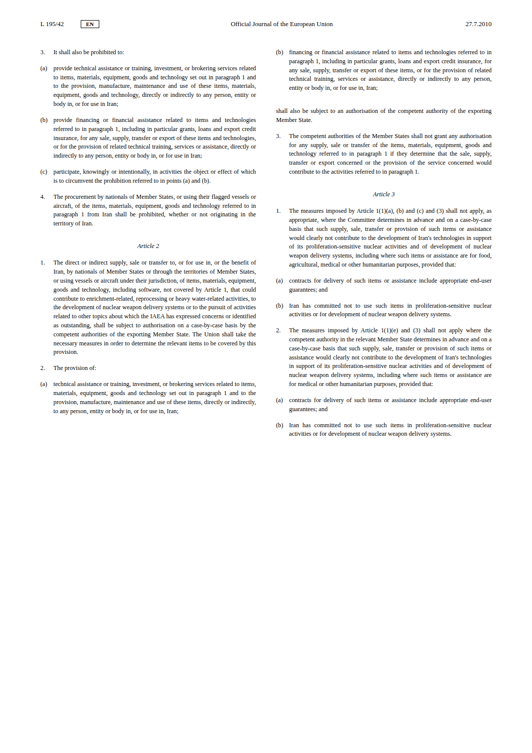L 195/42 EN
Official Journal of the European Union
27.7.2010
3.
It shall also be prohibited to:
(a)
provide technical assistance or training, investment, or brokering services related to items, materials, equipment, goods and technology set out in paragraph 1 and to the provision, manufacture, maintenance and use of these items, materials, equipment, goods and technology, directly or indirectly to any person, entity or body in, or for use in Iran;
(b)
provide financing or financial assistance related to items and technologies referred to in paragraph 1, including in particular grants, loans and export credit insurance, for any sale, supply, transfer or export of these items and technologies, or for the provision of related technical training, services or assistance, directly or indirectly to any person, entity or body in, or for use in Iran;
(c)
participate, knowingly or intentionally, in activities the object or effect of which is to circumvent the prohibition referred to in points (a) and (b).
4.
The procurement by nationals of Member States, or using their flagged vessels or aircraft, of the items, materials, equipment, goods and technology referred to in paragraph 1 from Iran shall be prohibited, whether or not originating in the territory of Iran.
Article 2
1.
The direct or indirect supply, sale or transfer to, or for use in, or the benefit of Iran, by nationals of Member States or through the territories of Member States, or using vessels or aircraft under their jurisdiction, of items, materials, equipment, goods and technology, including software, not covered by Article 1, that could contribute to enrichment-related, reprocessing or heavy water-related activities, to the development of nuclear weapon delivery systems or to the pursuit of activities related to other topics about which the IAEA has expressed concerns or identified as outstanding, shall be subject to authorisation on a case-by-case basis by the competent authorities of the exporting Member State. The Union shall take the necessary measures in order to determine the relevant items to be covered by this provision.
2.
The provision of:
(a)
technical assistance or training, investment, or brokering services related to items, materials, equipment, goods and technology set out in paragraph 1 and to the provision, manufacture, maintenance and use of these items, directly or indirectly, to any person, entity or body in, or for use in, Iran;
(b)
financing or financial assistance related to items and technologies referred to in paragraph 1, including in particular grants, loans and export credit insurance, for any sale, supply, transfer or export of these items, or for the provision of related technical training, services or assistance, directly or indirectly to any person, entity or body in, or for use in, Iran;
shall also be subject to an authorisation of the competent authority of the exporting Member State.
3.
The competent authorities of the Member States shall not grant any authorisation for any supply, sale or transfer of the items, materials, equipment, goods and technology referred to in paragraph 1 if they determine that the sale, supply, transfer or export concerned or the provision of the service concerned would contribute to the activities referred to in paragraph 1.
Article 3
1.
The measures imposed by Article 1(1)(a), (b) and (c) and (3) shall not apply, as appropriate, where the Committee determines in advance and on a case-by-case basis that such supply, sale, transfer or provision of such items or assistance would clearly not contribute to the development of Iran's technologies in support of its proliferation-sensitive nuclear activities and of development of nuclear weapon delivery systems, including where such items or assistance are for food, agricultural, medical or other humanitarian purposes, provided that:
(a)
contracts for delivery of such items or assistance include appropriate end-user guarantees; and
(b)
Iran has committed not to use such items in proliferation-sensitive nuclear activities or for development of nuclear weapon delivery systems.
2.
The measures imposed by Article 1(1)(e) and (3) shall not apply where the competent authority in the relevant Member State determines in advance and on a case-by-case basis that such supply, sale, transfer or provision of such items or assistance would clearly not contribute to the development of Iran's technologies in support of its proliferation-sensitive nuclear activities and of development of nuclear weapon delivery systems, including where such items or assistance are for medical or other humanitarian purposes, provided that:
(a)
contracts for delivery of such items or assistance include appropriate end-user guarantees; and
(b)
Iran has committed not to use such items in proliferation-sensitive nuclear activities or for development of nuclear weapon delivery systems.